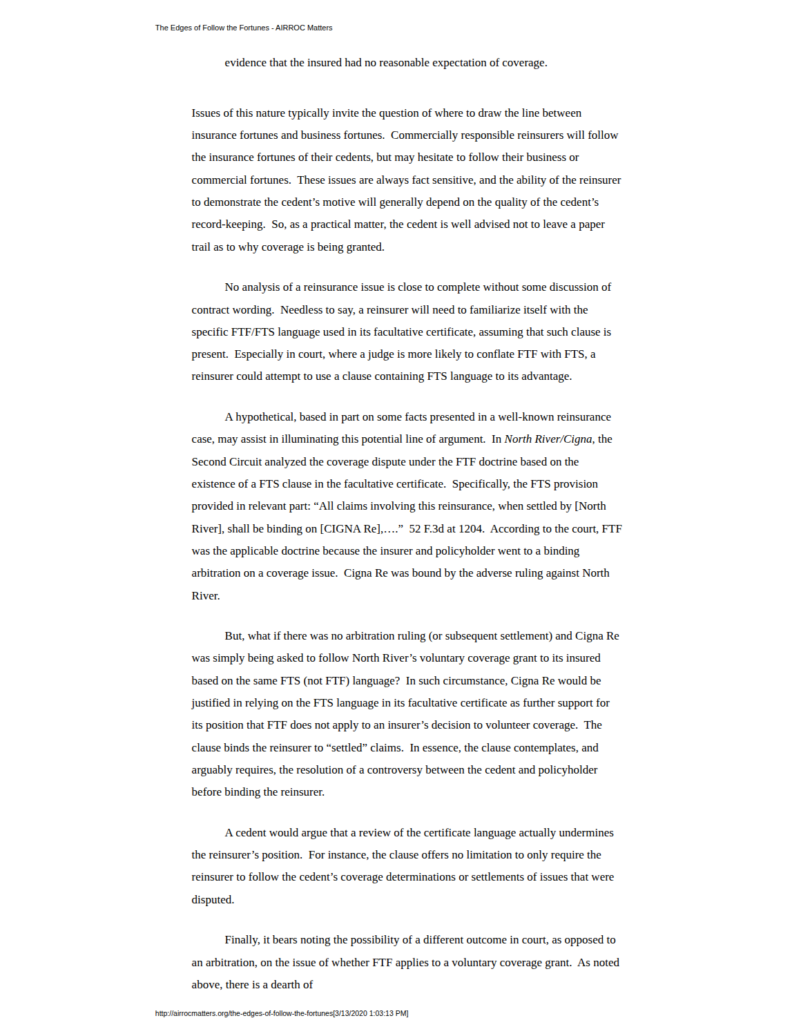The Edges of Follow the Fortunes - AIRROC Matters
evidence that the insured had no reasonable expectation of coverage.
Issues of this nature typically invite the question of where to draw the line between insurance fortunes and business fortunes. Commercially responsible reinsurers will follow the insurance fortunes of their cedents, but may hesitate to follow their business or commercial fortunes. These issues are always fact sensitive, and the ability of the reinsurer to demonstrate the cedent’s motive will generally depend on the quality of the cedent’s record-keeping. So, as a practical matter, the cedent is well advised not to leave a paper trail as to why coverage is being granted.
No analysis of a reinsurance issue is close to complete without some discussion of contract wording. Needless to say, a reinsurer will need to familiarize itself with the specific FTF/FTS language used in its facultative certificate, assuming that such clause is present. Especially in court, where a judge is more likely to conflate FTF with FTS, a reinsurer could attempt to use a clause containing FTS language to its advantage.
A hypothetical, based in part on some facts presented in a well-known reinsurance case, may assist in illuminating this potential line of argument. In North River/Cigna, the Second Circuit analyzed the coverage dispute under the FTF doctrine based on the existence of a FTS clause in the facultative certificate. Specifically, the FTS provision provided in relevant part: “All claims involving this reinsurance, when settled by [North River], shall be binding on [CIGNA Re],….” 52 F.3d at 1204. According to the court, FTF was the applicable doctrine because the insurer and policyholder went to a binding arbitration on a coverage issue. Cigna Re was bound by the adverse ruling against North River.
But, what if there was no arbitration ruling (or subsequent settlement) and Cigna Re was simply being asked to follow North River’s voluntary coverage grant to its insured based on the same FTS (not FTF) language? In such circumstance, Cigna Re would be justified in relying on the FTS language in its facultative certificate as further support for its position that FTF does not apply to an insurer’s decision to volunteer coverage. The clause binds the reinsurer to “settled” claims. In essence, the clause contemplates, and arguably requires, the resolution of a controversy between the cedent and policyholder before binding the reinsurer.
A cedent would argue that a review of the certificate language actually undermines the reinsurer’s position. For instance, the clause offers no limitation to only require the reinsurer to follow the cedent’s coverage determinations or settlements of issues that were disputed.
Finally, it bears noting the possibility of a different outcome in court, as opposed to an arbitration, on the issue of whether FTF applies to a voluntary coverage grant. As noted above, there is a dearth of
http://airrocmatters.org/the-edges-of-follow-the-fortunes[3/13/2020 1:03:13 PM]